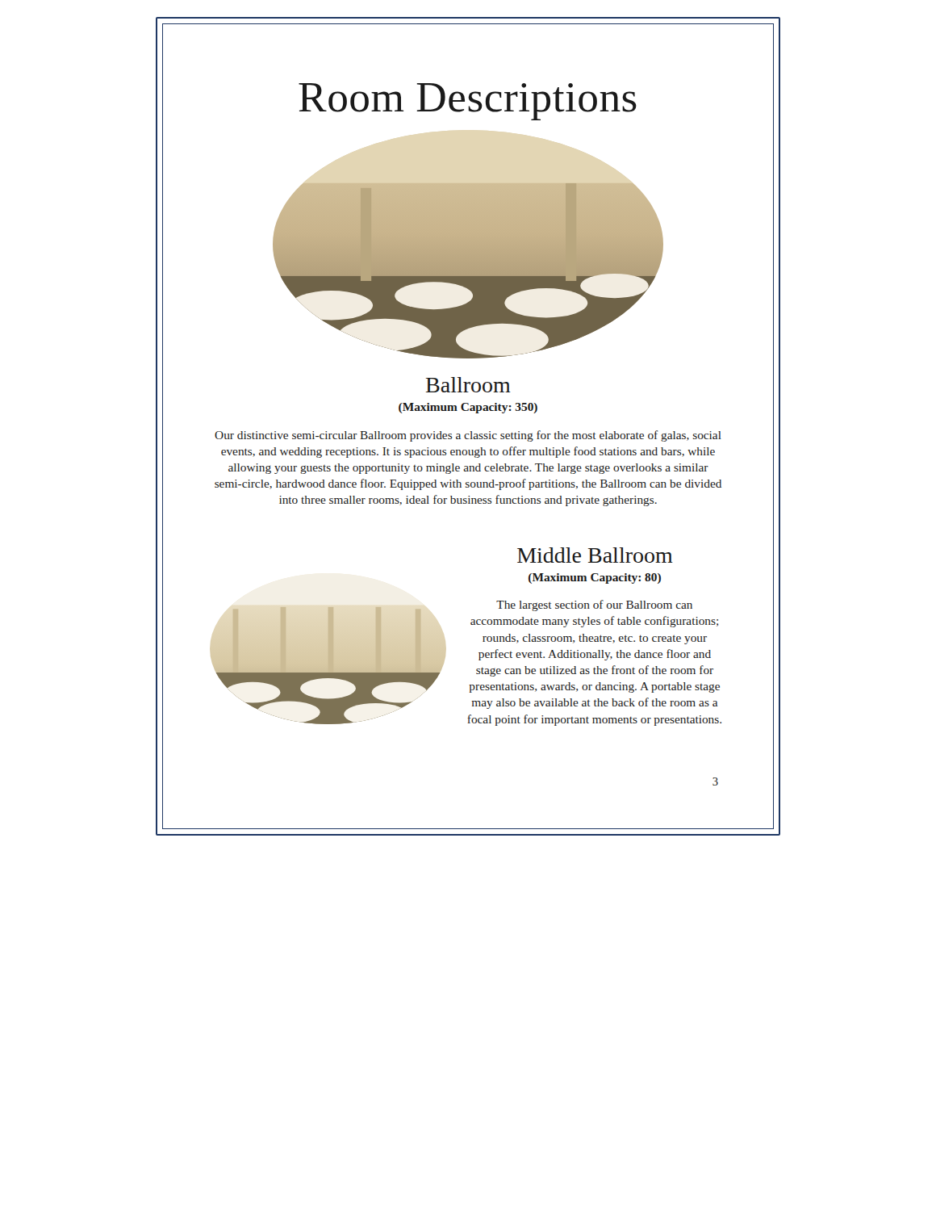Room Descriptions
Ballroom
(Maximum Capacity: 350)
Our distinctive semi-circular Ballroom provides a classic setting for the most elaborate of galas, social events, and wedding receptions. It is spacious enough to offer multiple food stations and bars, while allowing your guests the opportunity to mingle and celebrate. The large stage overlooks a similar semi-circle, hardwood dance floor. Equipped with sound-proof partitions, the Ballroom can be divided into three smaller rooms, ideal for business functions and private gatherings.
Middle Ballroom
(Maximum Capacity: 80)
The largest section of our Ballroom can accommodate many styles of table configurations; rounds, classroom, theatre, etc. to create your perfect event. Additionally, the dance floor and stage can be utilized as the front of the room for presentations, awards, or dancing. A portable stage may also be available at the back of the room as a focal point for important moments or presentations.
3